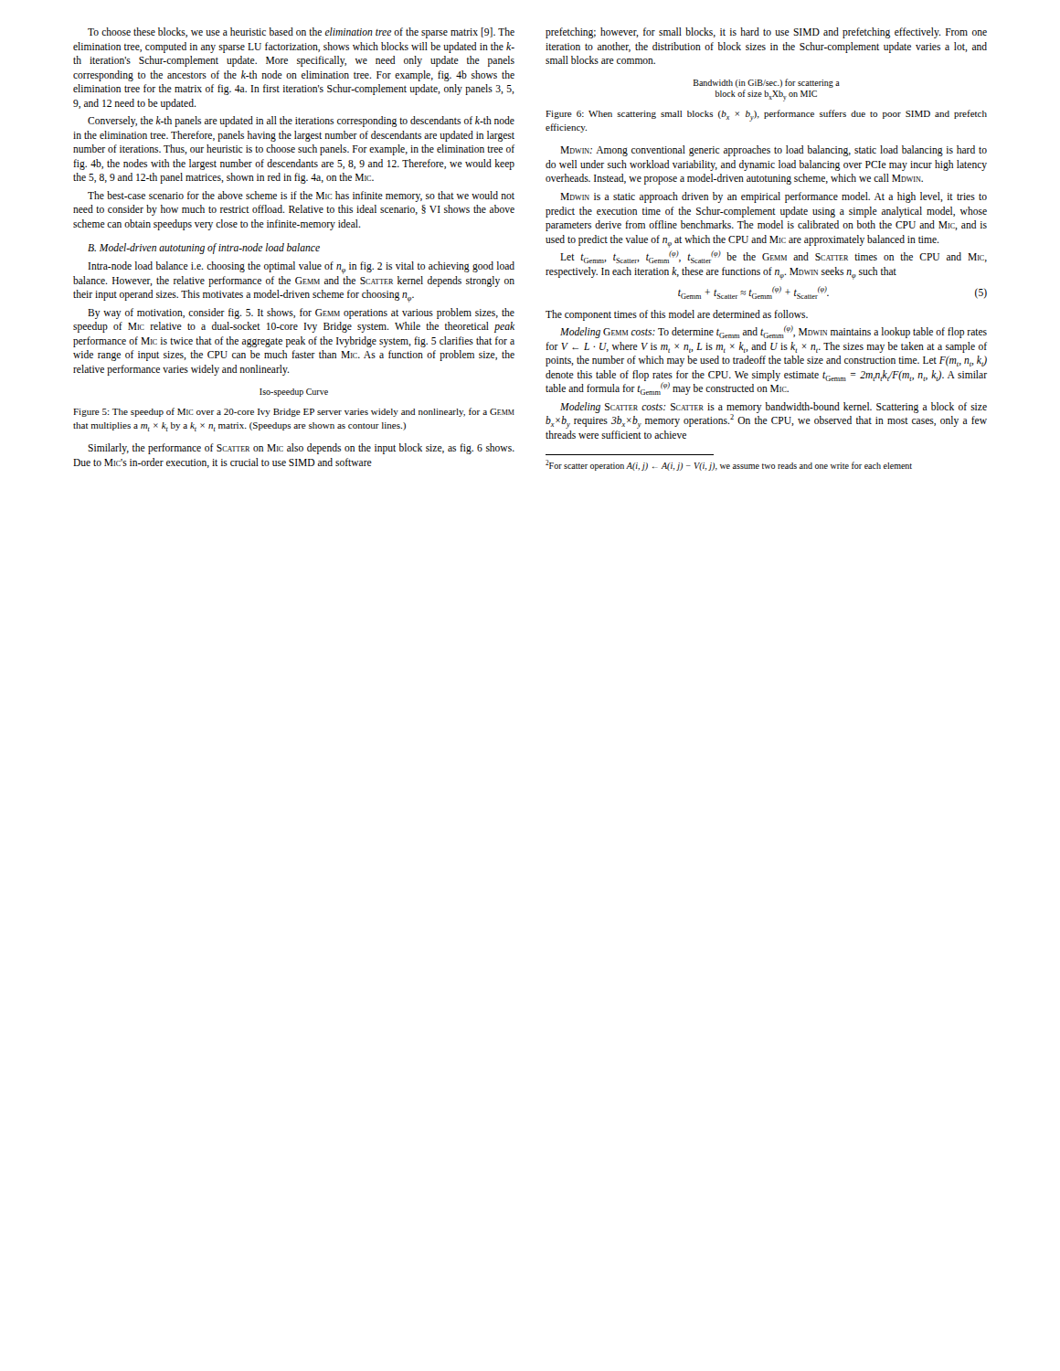To choose these blocks, we use a heuristic based on the elimination tree of the sparse matrix [9]. The elimination tree, computed in any sparse LU factorization, shows which blocks will be updated in the k-th iteration's Schur-complement update. More specifically, we need only update the panels corresponding to the ancestors of the k-th node on elimination tree. For example, fig. 4b shows the elimination tree for the matrix of fig. 4a. In first iteration's Schur-complement update, only panels 3, 5, 9, and 12 need to be updated.
Conversely, the k-th panels are updated in all the iterations corresponding to descendants of k-th node in the elimination tree. Therefore, panels having the largest number of descendants are updated in largest number of iterations. Thus, our heuristic is to choose such panels. For example, in the elimination tree of fig. 4b, the nodes with the largest number of descendants are 5, 8, 9 and 12. Therefore, we would keep the 5, 8, 9 and 12-th panel matrices, shown in red in fig. 4a, on the Mic.
The best-case scenario for the above scheme is if the Mic has infinite memory, so that we would not need to consider by how much to restrict offload. Relative to this ideal scenario, § VI shows the above scheme can obtain speedups very close to the infinite-memory ideal.
B. Model-driven autotuning of intra-node load balance
Intra-node load balance i.e. choosing the optimal value of nφ in fig. 2 is vital to achieving good load balance. However, the relative performance of the Gemm and the Scatter kernel depends strongly on their input operand sizes. This motivates a model-driven scheme for choosing nφ.
By way of motivation, consider fig. 5. It shows, for Gemm operations at various problem sizes, the speedup of Mic relative to a dual-socket 10-core Ivy Bridge system. While the theoretical peak performance of Mic is twice that of the aggregate peak of the Ivybridge system, fig. 5 clarifies that for a wide range of input sizes, the CPU can be much faster than Mic. As a function of problem size, the relative performance varies widely and nonlinearly.
Iso-speedup Curve
Figure 5: The speedup of Mic over a 20-core Ivy Bridge EP server varies widely and nonlinearly, for a Gemm that multiplies a mt × kt by a kt × nt matrix. (Speedups are shown as contour lines.)
Similarly, the performance of Scatter on Mic also depends on the input block size, as fig. 6 shows. Due to Mic's in-order execution, it is crucial to use SIMD and software
prefetching; however, for small blocks, it is hard to use SIMD and prefetching effectively. From one iteration to another, the distribution of block sizes in the Schur-complement update varies a lot, and small blocks are common.
Bandwidth (in GiB/sec.) for scattering a
block of size bxXby on MIC
Figure 6: When scattering small blocks (bx × by), performance suffers due to poor SIMD and prefetch efficiency.
Mdwin: Among conventional generic approaches to load balancing, static load balancing is hard to do well under such workload variability, and dynamic load balancing over PCIe may incur high latency overheads. Instead, we propose a model-driven autotuning scheme, which we call Mdwin.
Mdwin is a static approach driven by an empirical performance model. At a high level, it tries to predict the execution time of the Schur-complement update using a simple analytical model, whose parameters derive from offline benchmarks. The model is calibrated on both the CPU and Mic, and is used to predict the value of nφ at which the CPU and Mic are approximately balanced in time.
Let tGemm, tScatter, tGemm(φ), tScatter(φ) be the Gemm and Scatter times on the CPU and Mic, respectively. In each iteration k, these are functions of nφ. Mdwin seeks nφ such that
tGemm + tScatter ≈ tGemm(φ) + tScatter(φ).
(5)
The component times of this model are determined as follows.
Modeling Gemm costs: To determine tGemm and tGemm(φ), Mdwin maintains a lookup table of flop rates for V ← L · U, where V is mt × nt, L is mt × kt, and U is kt × nt. The sizes may be taken at a sample of points, the number of which may be used to tradeoff the table size and construction time. Let F(mt, nt, kt) denote this table of flop rates for the CPU. We simply estimate tGemm = 2mtntkt/F(mt, nt, kt). A similar table and formula for tGemm(φ) may be constructed on Mic.
Modeling Scatter costs: Scatter is a memory bandwidth-bound kernel. Scattering a block of size bx×by requires 3bx×by memory operations.2 On the CPU, we observed that in most cases, only a few threads were sufficient to achieve
2For scatter operation A(i, j) ← A(i, j) − V(i, j), we assume two reads and one write for each element